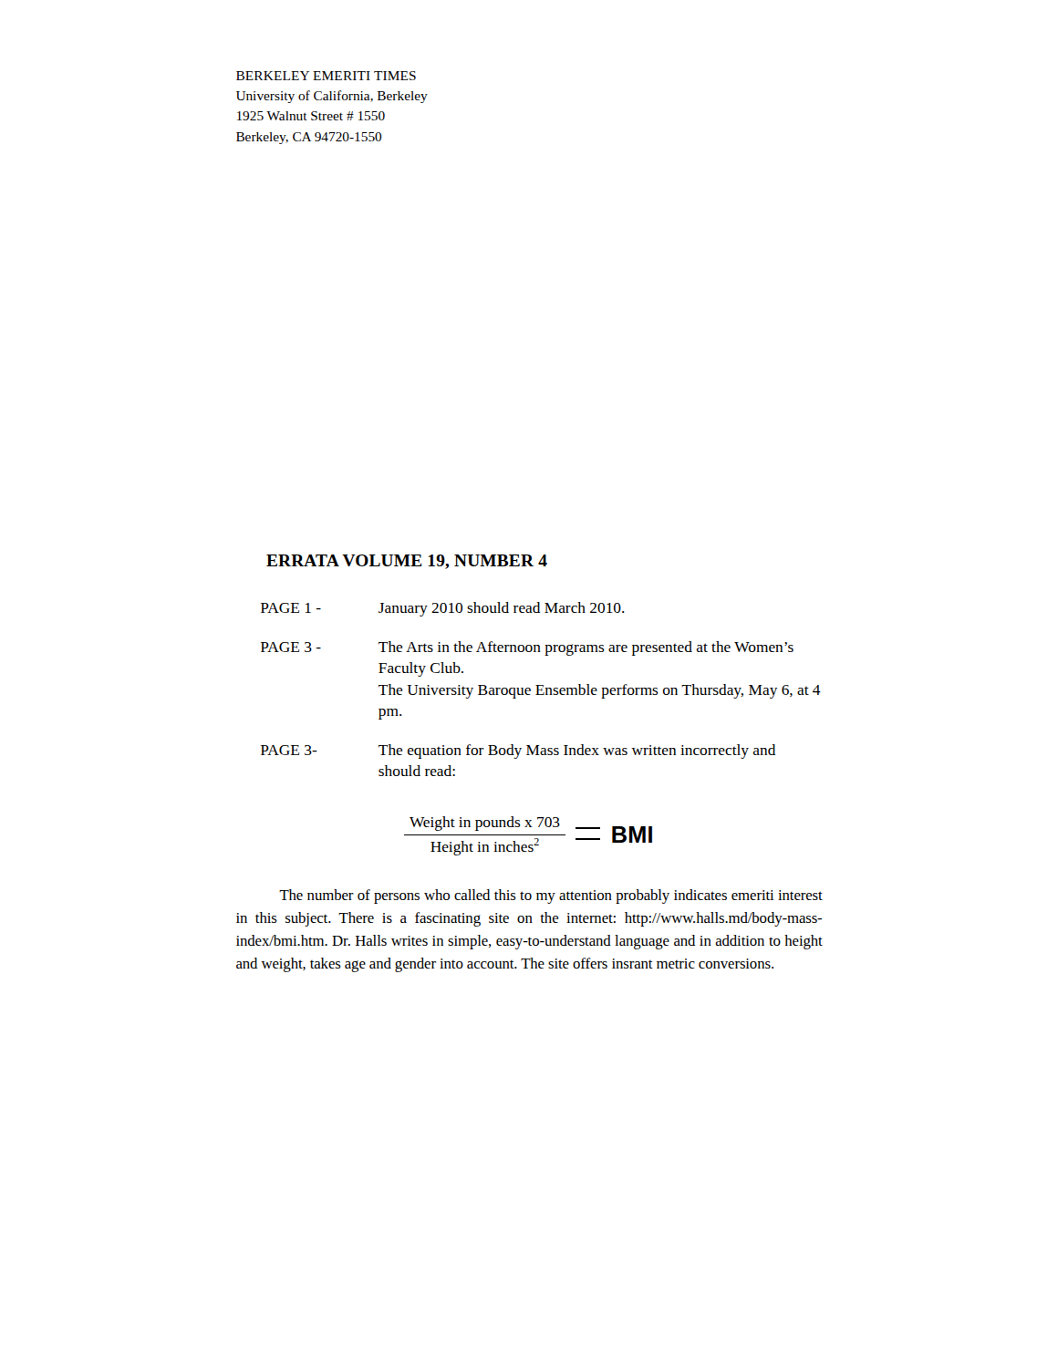BERKELEY EMERITI TIMES
University of California, Berkeley
1925 Walnut Street # 1550
Berkeley, CA 94720-1550
ERRATA VOLUME 19, NUMBER 4
| PAGE 1 - | January 2010 should read March 2010. |
| PAGE 3 - | The Arts in the Afternoon programs are presented at the Women’s Faculty Club. The University Baroque Ensemble performs on Thursday, May 6, at 4 pm. |
| PAGE 3- | The equation for Body Mass Index was written incorrectly and should read: |
Weight in pounds x 703 Height in inches2 BMI
The number of persons who called this to my attention probably indicates emeriti interest in this subject. There is a fascinating site on the internet: http://www.halls.md/body-mass-index/bmi.htm. Dr. Halls writes in simple, easy-to-understand language and in addition to height and weight, takes age and gender into account. The site offers insrant metric conversions.